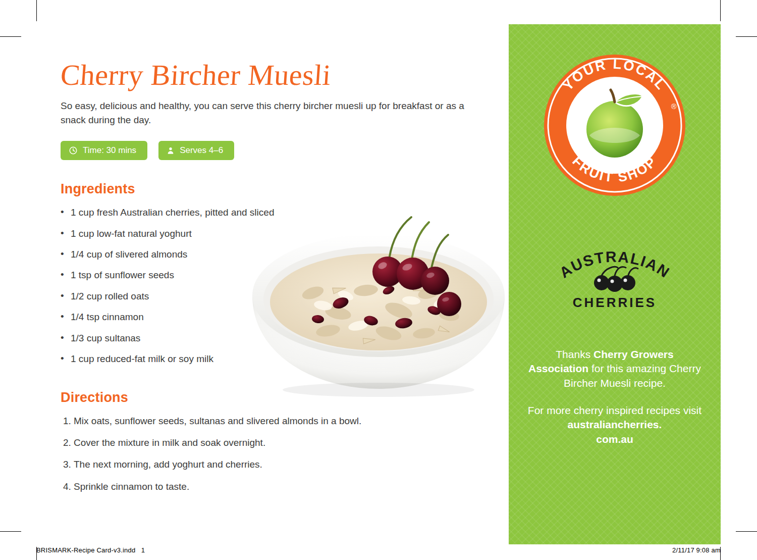Cherry Bircher Muesli
So easy, delicious and healthy, you can serve this cherry bircher muesli up for breakfast or as a snack during the day.
Time: 30 mins Serves 4–6
Ingredients
1 cup fresh Australian cherries, pitted and sliced
1 cup low-fat natural yoghurt
1/4 cup of slivered almonds
1 tsp of sunflower seeds
1/2 cup rolled oats
1/4 tsp cinnamon
1/3 cup sultanas
1 cup reduced-fat milk or soy milk
Directions
Mix oats, sunflower seeds, sultanas and slivered almonds in a bowl.
Cover the mixture in milk and soak overnight.
The next morning, add yoghurt and cherries.
Sprinkle cinnamon to taste.
YOUR LOCAL FRUIT SHOP ®
AUSTRALIAN CHERRIES
Thanks Cherry Growers Association for this amazing Cherry Bircher Muesli recipe.
For more cherry inspired recipes visit australiancherries.
com.au
BRISMARK-Recipe Card-v3.indd 1 2/11/17 9:08 am